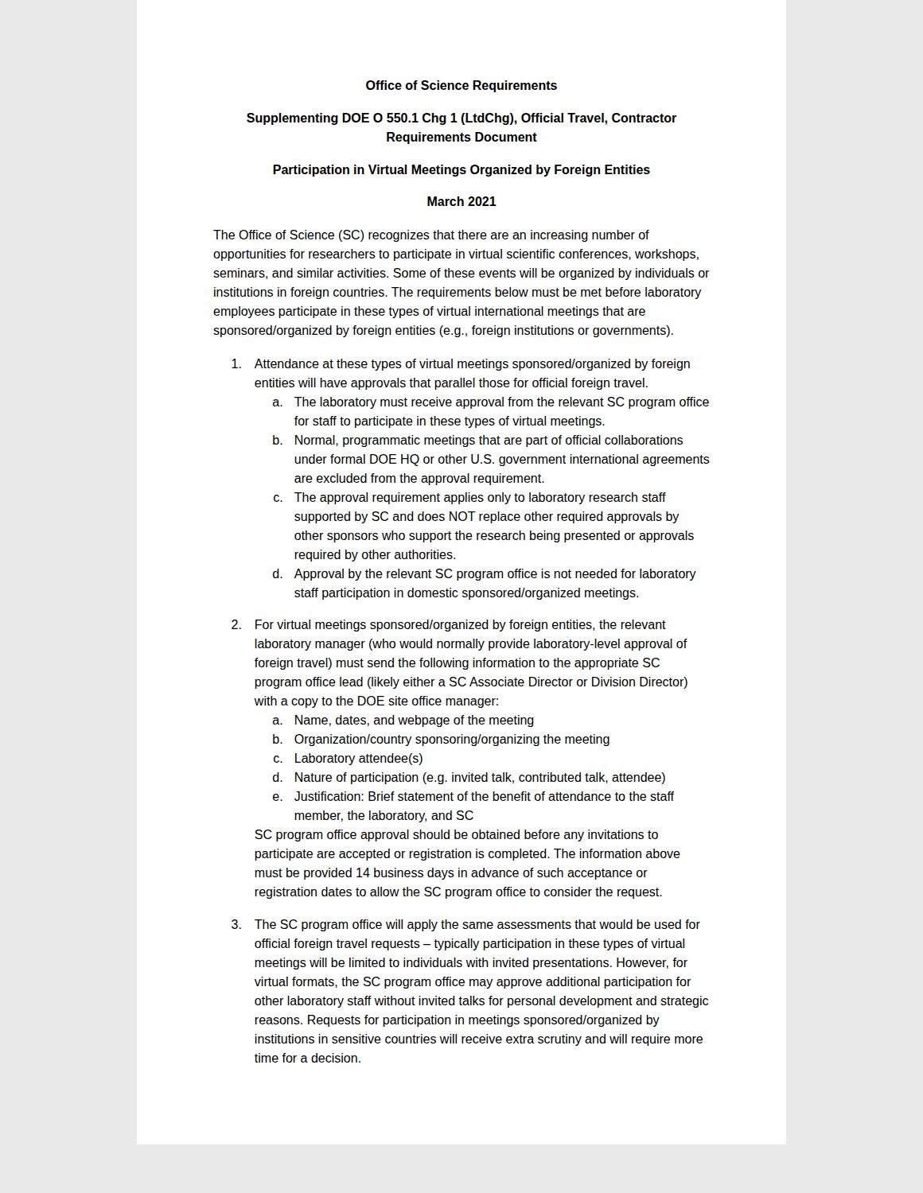Office of Science Requirements
Supplementing DOE O 550.1 Chg 1 (LtdChg), Official Travel, Contractor Requirements Document
Participation in Virtual Meetings Organized by Foreign Entities
March 2021
The Office of Science (SC) recognizes that there are an increasing number of opportunities for researchers to participate in virtual scientific conferences, workshops, seminars, and similar activities. Some of these events will be organized by individuals or institutions in foreign countries. The requirements below must be met before laboratory employees participate in these types of virtual international meetings that are sponsored/organized by foreign entities (e.g., foreign institutions or governments).
Attendance at these types of virtual meetings sponsored/organized by foreign entities will have approvals that parallel those for official foreign travel.
The laboratory must receive approval from the relevant SC program office for staff to participate in these types of virtual meetings.
Normal, programmatic meetings that are part of official collaborations under formal DOE HQ or other U.S. government international agreements are excluded from the approval requirement.
The approval requirement applies only to laboratory research staff supported by SC and does NOT replace other required approvals by other sponsors who support the research being presented or approvals required by other authorities.
Approval by the relevant SC program office is not needed for laboratory staff participation in domestic sponsored/organized meetings.
For virtual meetings sponsored/organized by foreign entities, the relevant laboratory manager (who would normally provide laboratory-level approval of foreign travel) must send the following information to the appropriate SC program office lead (likely either a SC Associate Director or Division Director) with a copy to the DOE site office manager:
Name, dates, and webpage of the meeting
Organization/country sponsoring/organizing the meeting
Laboratory attendee(s)
Nature of participation (e.g. invited talk, contributed talk, attendee)
Justification: Brief statement of the benefit of attendance to the staff member, the laboratory, and SC
SC program office approval should be obtained before any invitations to participate are accepted or registration is completed. The information above must be provided 14 business days in advance of such acceptance or registration dates to allow the SC program office to consider the request.
The SC program office will apply the same assessments that would be used for official foreign travel requests – typically participation in these types of virtual meetings will be limited to individuals with invited presentations. However, for virtual formats, the SC program office may approve additional participation for other laboratory staff without invited talks for personal development and strategic reasons. Requests for participation in meetings sponsored/organized by institutions in sensitive countries will receive extra scrutiny and will require more time for a decision.